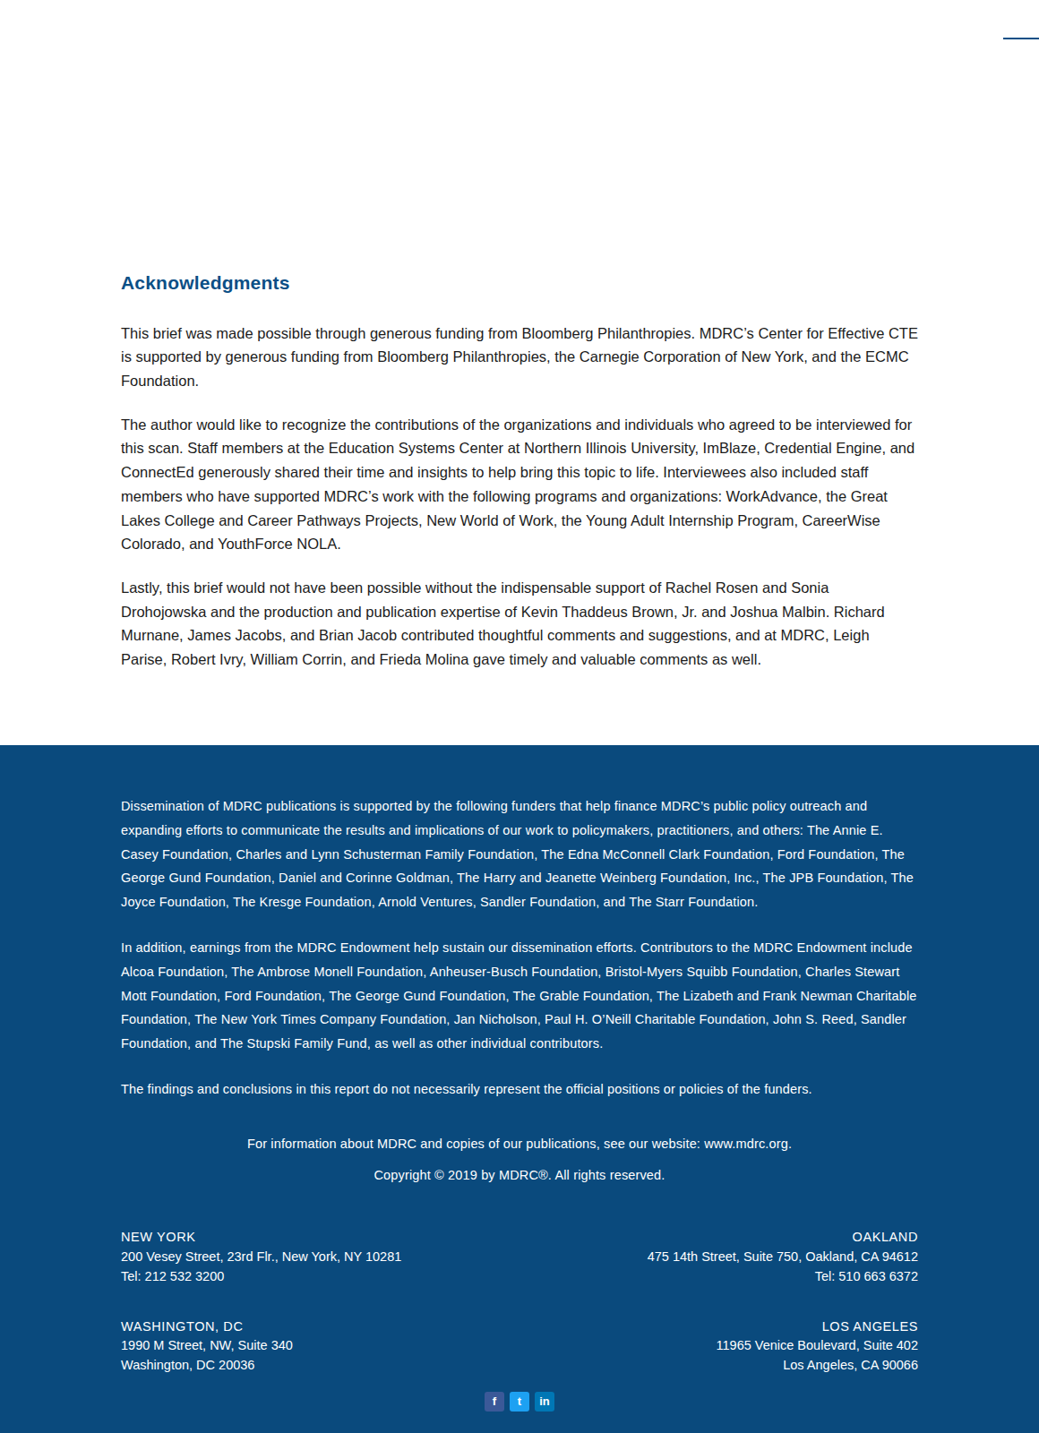Acknowledgments
This brief was made possible through generous funding from Bloomberg Philanthropies. MDRC’s Center for Effective CTE is supported by generous funding from Bloomberg Philanthropies, the Carnegie Corporation of New York, and the ECMC Foundation.
The author would like to recognize the contributions of the organizations and individuals who agreed to be interviewed for this scan. Staff members at the Education Systems Center at Northern Illinois University, ImBlaze, Credential Engine, and ConnectEd generously shared their time and insights to help bring this topic to life. Interviewees also included staff members who have supported MDRC’s work with the following programs and organizations: WorkAdvance, the Great Lakes College and Career Pathways Projects, New World of Work, the Young Adult Internship Program, CareerWise Colorado, and YouthForce NOLA.
Lastly, this brief would not have been possible without the indispensable support of Rachel Rosen and Sonia Drohojowska and the production and publication expertise of Kevin Thaddeus Brown, Jr. and Joshua Malbin. Richard Murnane, James Jacobs, and Brian Jacob contributed thoughtful comments and suggestions, and at MDRC, Leigh Parise, Robert Ivry, William Corrin, and Frieda Molina gave timely and valuable comments as well.
Dissemination of MDRC publications is supported by the following funders that help finance MDRC’s public policy outreach and expanding efforts to communicate the results and implications of our work to policymakers, practitioners, and others: The Annie E. Casey Foundation, Charles and Lynn Schusterman Family Foundation, The Edna McConnell Clark Foundation, Ford Foundation, The George Gund Foundation, Daniel and Corinne Goldman, The Harry and Jeanette Weinberg Foundation, Inc., The JPB Foundation, The Joyce Foundation, The Kresge Foundation, Arnold Ventures, Sandler Foundation, and The Starr Foundation.
In addition, earnings from the MDRC Endowment help sustain our dissemination efforts. Contributors to the MDRC Endowment include Alcoa Foundation, The Ambrose Monell Foundation, Anheuser-Busch Foundation, Bristol-Myers Squibb Foundation, Charles Stewart Mott Foundation, Ford Foundation, The George Gund Foundation, The Grable Foundation, The Lizabeth and Frank Newman Charitable Foundation, The New York Times Company Foundation, Jan Nicholson, Paul H. O’Neill Charitable Foundation, John S. Reed, Sandler Foundation, and The Stupski Family Fund, as well as other individual contributors.
The findings and conclusions in this report do not necessarily represent the official positions or policies of the funders.
For information about MDRC and copies of our publications, see our website: www.mdrc.org.
Copyright © 2019 by MDRC®. All rights reserved.
NEW YORK
200 Vesey Street, 23rd Flr., New York, NY 10281
Tel: 212 532 3200
OAKLAND
475 14th Street, Suite 750, Oakland, CA 94612
Tel: 510 663 6372
WASHINGTON, DC
1990 M Street, NW, Suite 340
Washington, DC 20036
LOS ANGELES
11965 Venice Boulevard, Suite 402
Los Angeles, CA 90066
f t in